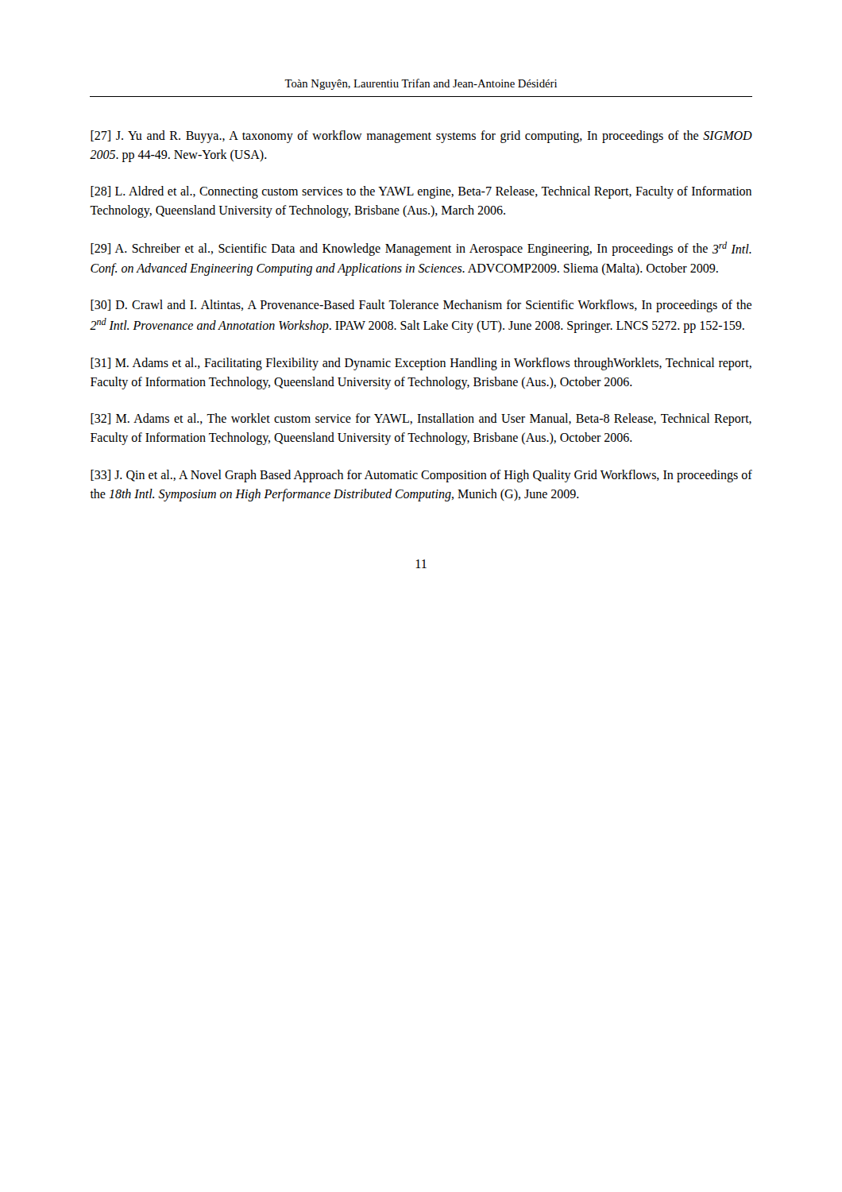Toàn Nguyên, Laurentiu Trifan and Jean-Antoine Désidéri
[27] J. Yu and R. Buyya., A taxonomy of workflow management systems for grid computing, In proceedings of the SIGMOD 2005. pp 44-49. New-York (USA).
[28] L. Aldred et al., Connecting custom services to the YAWL engine, Beta-7 Release, Technical Report, Faculty of Information Technology, Queensland University of Technology, Brisbane (Aus.), March 2006.
[29] A. Schreiber et al., Scientific Data and Knowledge Management in Aerospace Engineering, In proceedings of the 3rd Intl. Conf. on Advanced Engineering Computing and Applications in Sciences. ADVCOMP2009. Sliema (Malta). October 2009.
[30] D. Crawl and I. Altintas, A Provenance-Based Fault Tolerance Mechanism for Scientific Workflows, In proceedings of the 2nd Intl. Provenance and Annotation Workshop. IPAW 2008. Salt Lake City (UT). June 2008. Springer. LNCS 5272. pp 152-159.
[31] M. Adams et al., Facilitating Flexibility and Dynamic Exception Handling in Workflows throughWorklets, Technical report, Faculty of Information Technology, Queensland University of Technology, Brisbane (Aus.), October 2006.
[32] M. Adams et al., The worklet custom service for YAWL, Installation and User Manual, Beta-8 Release, Technical Report, Faculty of Information Technology, Queensland University of Technology, Brisbane (Aus.), October 2006.
[33] J. Qin et al., A Novel Graph Based Approach for Automatic Composition of High Quality Grid Workflows, In proceedings of the 18th Intl. Symposium on High Performance Distributed Computing, Munich (G), June 2009.
11